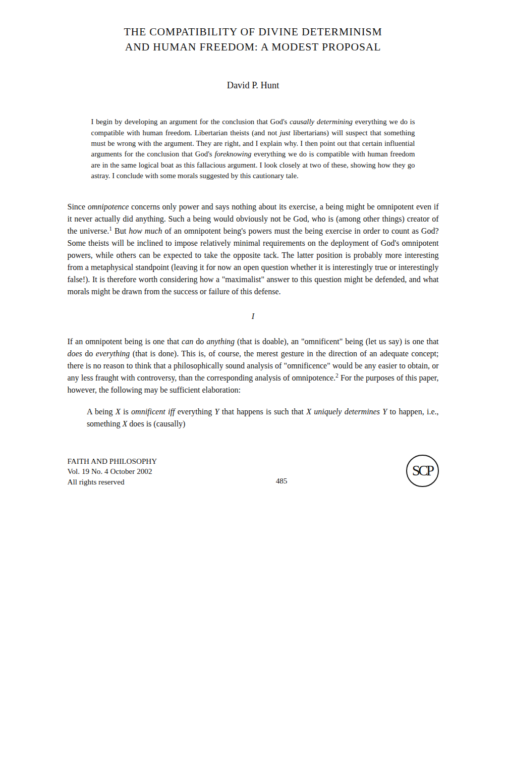THE COMPATIBILITY OF DIVINE DETERMINISM
AND HUMAN FREEDOM: A MODEST PROPOSAL
David P. Hunt
I begin by developing an argument for the conclusion that God's causally determining everything we do is compatible with human freedom. Libertarian theists (and not just libertarians) will suspect that something must be wrong with the argument. They are right, and I explain why. I then point out that certain influential arguments for the conclusion that God's foreknowing everything we do is compatible with human freedom are in the same logical boat as this fallacious argument. I look closely at two of these, showing how they go astray. I conclude with some morals suggested by this cautionary tale.
Since omnipotence concerns only power and says nothing about its exercise, a being might be omnipotent even if it never actually did anything. Such a being would obviously not be God, who is (among other things) creator of the universe.1 But how much of an omnipotent being's powers must the being exercise in order to count as God? Some theists will be inclined to impose relatively minimal requirements on the deployment of God's omnipotent powers, while others can be expected to take the opposite tack. The latter position is probably more interesting from a metaphysical standpoint (leaving it for now an open question whether it is interestingly true or interestingly false!). It is therefore worth considering how a "maximalist" answer to this question might be defended, and what morals might be drawn from the success or failure of this defense.
I
If an omnipotent being is one that can do anything (that is doable), an "omnificent" being (let us say) is one that does do everything (that is done). This is, of course, the merest gesture in the direction of an adequate concept; there is no reason to think that a philosophically sound analysis of "omnificence" would be any easier to obtain, or any less fraught with controversy, than the corresponding analysis of omnipotence.2 For the purposes of this paper, however, the following may be sufficient elaboration:
A being X is omnificent iff everything Y that happens is such that X uniquely determines Y to happen, i.e., something X does is (causally)
FAITH AND PHILOSOPHY
Vol. 19 No. 4 October 2002
All rights reserved
485
SCP